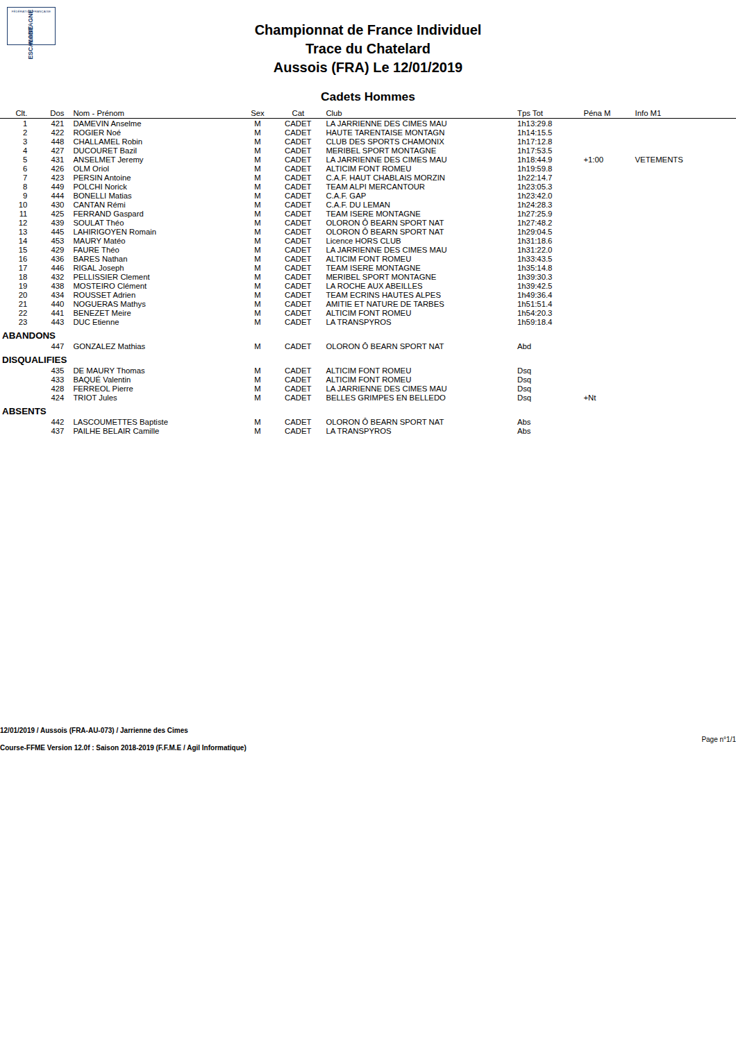FÉDÉRATION FRANÇAISE
MONTAGNE
ESCALADE
Championnat de France Individuel
Trace du Chatelard
Aussois (FRA) Le 12/01/2019
Cadets Hommes
| Clt. | Dos | Nom - Prénom | Sex | Cat | Club | Tps Tot | Péna M | Info M1 |
| --- | --- | --- | --- | --- | --- | --- | --- | --- |
| 1 | 421 | DAMEVIN Anselme | M | CADET | LA JARRIENNE DES CIMES MAU | 1h13:29.8 | | |
| 2 | 422 | ROGIER Noé | M | CADET | HAUTE TARENTAISE MONTAGN | 1h14:15.5 | | |
| 3 | 448 | CHALLAMEL Robin | M | CADET | CLUB DES SPORTS CHAMONIX | 1h17:12.8 | | |
| 4 | 427 | DUCOURET Bazil | M | CADET | MERIBEL SPORT MONTAGNE | 1h17:53.5 | | |
| 5 | 431 | ANSELMET Jeremy | M | CADET | LA JARRIENNE DES CIMES MAU | 1h18:44.9 | +1:00 | VETEMENTS |
| 6 | 426 | OLM Oriol | M | CADET | ALTICIM FONT ROMEU | 1h19:59.8 | | |
| 7 | 423 | PERSIN Antoine | M | CADET | C.A.F. HAUT CHABLAIS MORZIN | 1h22:14.7 | | |
| 8 | 449 | POLCHI Norick | M | CADET | TEAM ALPI MERCANTOUR | 1h23:05.3 | | |
| 9 | 444 | BONELLI Matias | M | CADET | C.A.F. GAP | 1h23:42.0 | | |
| 10 | 430 | CANTAN Rémi | M | CADET | C.A.F. DU LEMAN | 1h24:28.3 | | |
| 11 | 425 | FERRAND Gaspard | M | CADET | TEAM ISERE MONTAGNE | 1h27:25.9 | | |
| 12 | 439 | SOULAT Théo | M | CADET | OLORON Ô BEARN SPORT NAT | 1h27:48.2 | | |
| 13 | 445 | LAHIRIGOYEN Romain | M | CADET | OLORON Ô BEARN SPORT NAT | 1h29:04.5 | | |
| 14 | 453 | MAURY Matéo | M | CADET | Licence HORS CLUB | 1h31:18.6 | | |
| 15 | 429 | FAURE Théo | M | CADET | LA JARRIENNE DES CIMES MAU | 1h31:22.0 | | |
| 16 | 436 | BARES Nathan | M | CADET | ALTICIM FONT ROMEU | 1h33:43.5 | | |
| 17 | 446 | RIGAL Joseph | M | CADET | TEAM ISERE MONTAGNE | 1h35:14.8 | | |
| 18 | 432 | PELLISSIER Clement | M | CADET | MERIBEL SPORT MONTAGNE | 1h39:30.3 | | |
| 19 | 438 | MOSTEIRO Clément | M | CADET | LA ROCHE AUX ABEILLES | 1h39:42.5 | | |
| 20 | 434 | ROUSSET Adrien | M | CADET | TEAM ECRINS HAUTES ALPES | 1h49:36.4 | | |
| 21 | 440 | NOGUERAS Mathys | M | CADET | AMITIE ET NATURE DE TARBES | 1h51:51.4 | | |
| 22 | 441 | BENEZET Meire | M | CADET | ALTICIM FONT ROMEU | 1h54:20.3 | | |
| 23 | 443 | DUC Etienne | M | CADET | LA TRANSPYROS | 1h59:18.4 | | |
| ABANDONS |
| | 447 | GONZALEZ Mathias | M | CADET | OLORON Ô BEARN SPORT NAT | Abd | | |
| DISQUALIFIES |
| | 435 | DE MAURY Thomas | M | CADET | ALTICIM FONT ROMEU | Dsq | | |
| | 433 | BAQUÉ Valentin | M | CADET | ALTICIM FONT ROMEU | Dsq | | |
| | 428 | FERREOL Pierre | M | CADET | LA JARRIENNE DES CIMES MAU | Dsq | | |
| | 424 | TRIOT Jules | M | CADET | BELLES GRIMPES EN BELLEDO | Dsq | +Nt | |
| ABSENTS |
| | 442 | LASCOUMETTES Baptiste | M | CADET | OLORON Ô BEARN SPORT NAT | Abs | | |
| | 437 | PAILHE BELAIR Camille | M | CADET | LA TRANSPYROS | Abs | | |
12/01/2019 / Aussois (FRA-AU-073) / Jarrienne des Cimes
Course-FFME Version 12.0f : Saison 2018-2019 (F.F.M.E / Agil Informatique) Page n°1/1